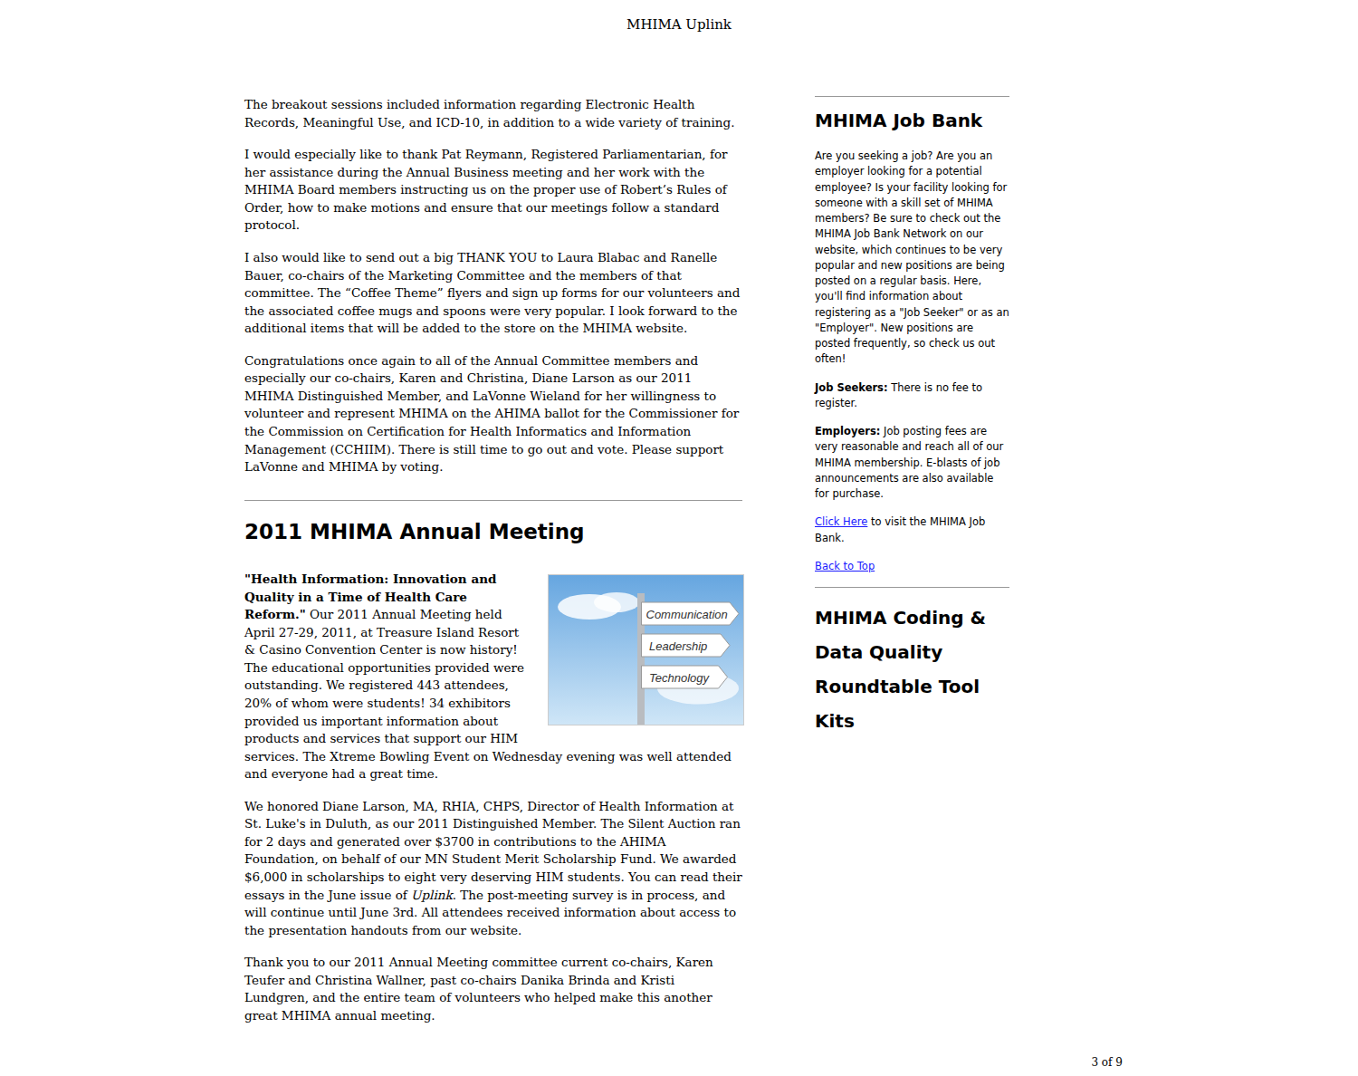MHIMA Uplink
The breakout sessions included information regarding Electronic Health Records, Meaningful Use, and ICD-10, in addition to a wide variety of training.
I would especially like to thank Pat Reymann, Registered Parliamentarian, for her assistance during the Annual Business meeting and her work with the MHIMA Board members instructing us on the proper use of Robert’s Rules of Order, how to make motions and ensure that our meetings follow a standard protocol.
I also would like to send out a big THANK YOU to Laura Blabac and Ranelle Bauer, co-chairs of the Marketing Committee and the members of that committee. The “Coffee Theme” flyers and sign up forms for our volunteers and the associated coffee mugs and spoons were very popular. I look forward to the additional items that will be added to the store on the MHIMA website.
Congratulations once again to all of the Annual Committee members and especially our co-chairs, Karen and Christina, Diane Larson as our 2011 MHIMA Distinguished Member, and LaVonne Wieland for her willingness to volunteer and represent MHIMA on the AHIMA ballot for the Commissioner for the Commission on Certification for Health Informatics and Information Management (CCHIIM). There is still time to go out and vote. Please support LaVonne and MHIMA by voting.
2011 MHIMA Annual Meeting
"Health Information: Innovation and Quality in a Time of Health Care Reform." Our 2011 Annual Meeting held April 27-29, 2011, at Treasure Island Resort & Casino Convention Center is now history! The educational opportunities provided were outstanding. We registered 443 attendees, 20% of whom were students! 34 exhibitors provided us important information about products and services that support our HIM services. The Xtreme Bowling Event on Wednesday evening was well attended and everyone had a great time.
We honored Diane Larson, MA, RHIA, CHPS, Director of Health Information at St. Luke's in Duluth, as our 2011 Distinguished Member. The Silent Auction ran for 2 days and generated over $3700 in contributions to the AHIMA Foundation, on behalf of our MN Student Merit Scholarship Fund. We awarded $6,000 in scholarships to eight very deserving HIM students. You can read their essays in the June issue of Uplink. The post-meeting survey is in process, and will continue until June 3rd. All attendees received information about access to the presentation handouts from our website.
Thank you to our 2011 Annual Meeting committee current co-chairs, Karen Teufer and Christina Wallner, past co-chairs Danika Brinda and Kristi Lundgren, and the entire team of volunteers who helped make this another great MHIMA annual meeting.
MHIMA Job Bank
Are you seeking a job? Are you an employer looking for a potential employee? Is your facility looking for someone with a skill set of MHIMA members? Be sure to check out the MHIMA Job Bank Network on our website, which continues to be very popular and new positions are being posted on a regular basis. Here, you'll find information about registering as a "Job Seeker" or as an "Employer". New positions are posted frequently, so check us out often!
Job Seekers: There is no fee to register.
Employers: Job posting fees are very reasonable and reach all of our MHIMA membership. E-blasts of job announcements are also available for purchase.
Click Here to visit the MHIMA Job Bank.
Back to Top
MHIMA Coding & Data Quality Roundtable Tool Kits
3 of 9